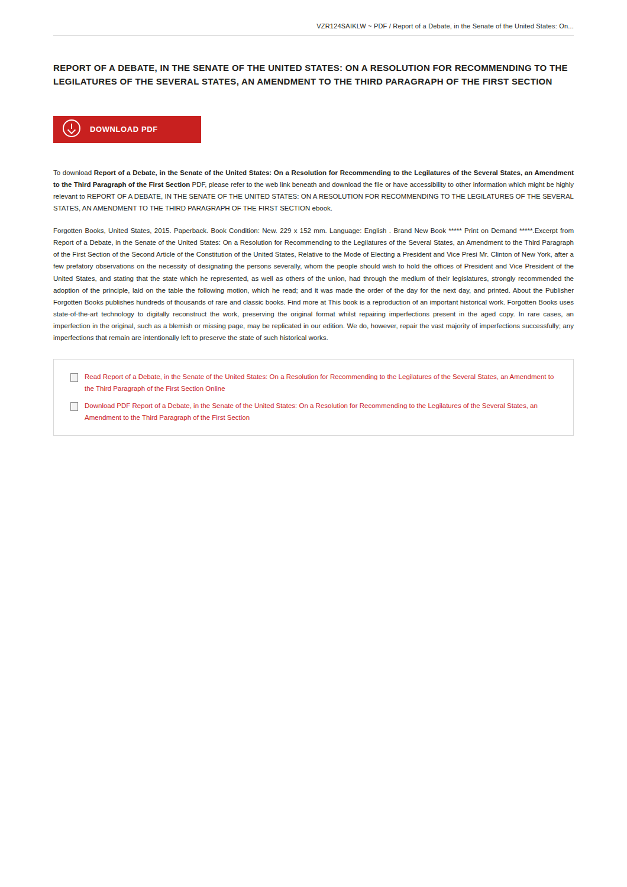VZR124SAIKLW ~ PDF / Report of a Debate, in the Senate of the United States: On...
Report of a Debate, in the Senate of the United States: On a Resolution for Recommending to the Legilatures of the Several States, an Amendment to the Third Paragraph of the First Section
DOWNLOAD PDF
To download Report of a Debate, in the Senate of the United States: On a Resolution for Recommending to the Legilatures of the Several States, an Amendment to the Third Paragraph of the First Section PDF, please refer to the web link beneath and download the file or have accessibility to other information which might be highly relevant to REPORT OF A DEBATE, IN THE SENATE OF THE UNITED STATES: ON A RESOLUTION FOR RECOMMENDING TO THE LEGILATURES OF THE SEVERAL STATES, AN AMENDMENT TO THE THIRD PARAGRAPH OF THE FIRST SECTION ebook.
Forgotten Books, United States, 2015. Paperback. Book Condition: New. 229 x 152 mm. Language: English . Brand New Book ***** Print on Demand *****.Excerpt from Report of a Debate, in the Senate of the United States: On a Resolution for Recommending to the Legilatures of the Several States, an Amendment to the Third Paragraph of the First Section of the Second Article of the Constitution of the United States, Relative to the Mode of Electing a President and Vice Presi Mr. Clinton of New York, after a few prefatory observations on the necessity of designating the persons severally, whom the people should wish to hold the offices of President and Vice President of the United States, and stating that the state which he represented, as well as others of the union, had through the medium of their legislatures, strongly recommended the adoption of the principle, laid on the table the following motion, which he read; and it was made the order of the day for the next day, and printed. About the Publisher Forgotten Books publishes hundreds of thousands of rare and classic books. Find more at This book is a reproduction of an important historical work. Forgotten Books uses state-of-the-art technology to digitally reconstruct the work, preserving the original format whilst repairing imperfections present in the aged copy. In rare cases, an imperfection in the original, such as a blemish or missing page, may be replicated in our edition. We do, however, repair the vast majority of imperfections successfully; any imperfections that remain are intentionally left to preserve the state of such historical works.
Read Report of a Debate, in the Senate of the United States: On a Resolution for Recommending to the Legilatures of the Several States, an Amendment to the Third Paragraph of the First Section Online
Download PDF Report of a Debate, in the Senate of the United States: On a Resolution for Recommending to the Legilatures of the Several States, an Amendment to the Third Paragraph of the First Section